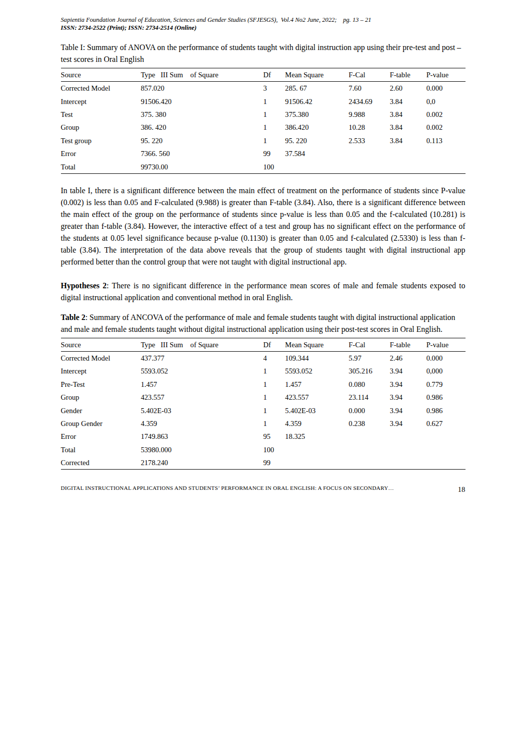Sapientia Foundation Journal of Education, Sciences and Gender Studies (SFJESGS), Vol.4 No2 June, 2022; pg. 13 – 21
ISSN: 2734-2522 (Print); ISSN: 2734-2514 (Online)
Table I: Summary of ANOVA on the performance of students taught with digital instruction app using their pre-test and post –test scores in Oral English
| Source | Type III Sum of Square | Df | Mean Square | F-Cal | F-table | P-value |
| --- | --- | --- | --- | --- | --- | --- |
| Corrected Model | 857.020 | 3 | 285. 67 | 7.60 | 2.60 | 0.000 |
| Intercept | 91506.420 | 1 | 91506.42 | 2434.69 | 3.84 | 0,0 |
| Test | 375. 380 | 1 | 375.380 | 9.988 | 3.84 | 0.002 |
| Group | 386. 420 | 1 | 386.420 | 10.28 | 3.84 | 0.002 |
| Test group | 95. 220 | 1 | 95. 220 | 2.533 | 3.84 | 0.113 |
| Error | 7366. 560 | 99 | 37.584 | | | |
| Total | 99730.00 | 100 | | | | |
In table I, there is a significant difference between the main effect of treatment on the performance of students since P-value (0.002) is less than 0.05 and F-calculated (9.988) is greater than F-table (3.84). Also, there is a significant difference between the main effect of the group on the performance of students since p-value is less than 0.05 and the f-calculated (10.281) is greater than f-table (3.84). However, the interactive effect of a test and group has no significant effect on the performance of the students at 0.05 level significance because p-value (0.1130) is greater than 0.05 and f-calculated (2.5330) is less than f-table (3.84). The interpretation of the data above reveals that the group of students taught with digital instructional app performed better than the control group that were not taught with digital instructional app.
Hypotheses 2: There is no significant difference in the performance mean scores of male and female students exposed to digital instructional application and conventional method in oral English.
Table 2: Summary of ANCOVA of the performance of male and female students taught with digital instructional application and male and female students taught without digital instructional application using their post-test scores in Oral English.
| Source | Type III Sum of Square | Df | Mean Square | F-Cal | F-table | P-value |
| --- | --- | --- | --- | --- | --- | --- |
| Corrected Model | 437.377 | 4 | 109.344 | 5.97 | 2.46 | 0.000 |
| Intercept | 5593.052 | 1 | 5593.052 | 305.216 | 3.94 | 0,000 |
| Pre-Test | 1.457 | 1 | 1.457 | 0.080 | 3.94 | 0.779 |
| Group | 423.557 | 1 | 423.557 | 23.114 | 3.94 | 0.986 |
| Gender | 5.402E-03 | 1 | 5.402E-03 | 0.000 | 3.94 | 0.986 |
| Group Gender | 4.359 | 1 | 4.359 | 0.238 | 3.94 | 0.627 |
| Error | 1749.863 | 95 | 18.325 | | | |
| Total | 53980.000 | 100 | | | | |
| Corrected | 2178.240 | 99 | | | | |
18 DIGITAL INSTRUCTIONAL APPLICATIONS AND STUDENTS’ PERFORMANCE IN ORAL ENGLISH: A FOCUS ON SECONDARY…